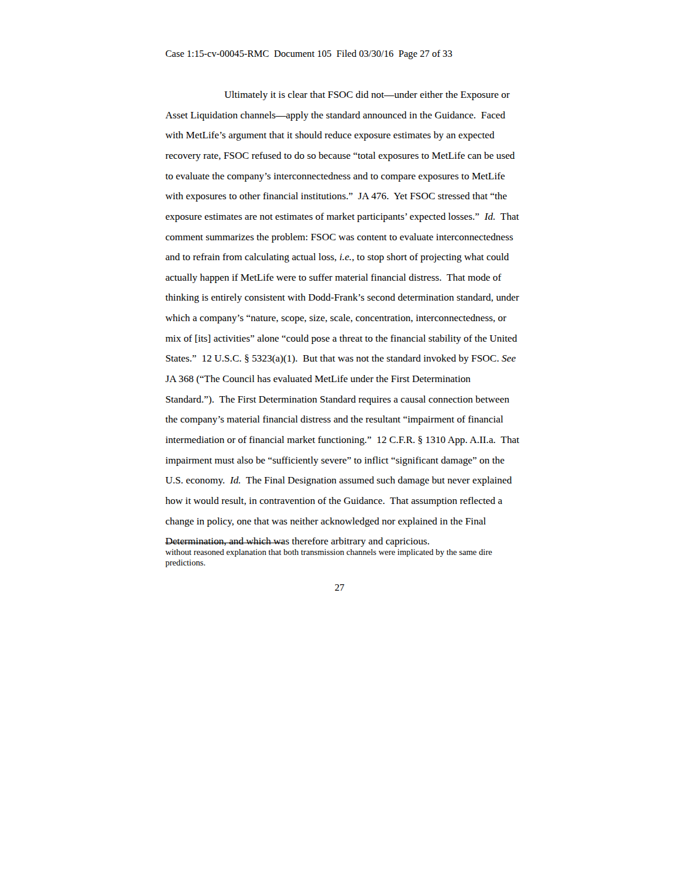Case 1:15-cv-00045-RMC Document 105 Filed 03/30/16 Page 27 of 33
Ultimately it is clear that FSOC did not—under either the Exposure or Asset Liquidation channels—apply the standard announced in the Guidance. Faced with MetLife’s argument that it should reduce exposure estimates by an expected recovery rate, FSOC refused to do so because “total exposures to MetLife can be used to evaluate the company’s interconnectedness and to compare exposures to MetLife with exposures to other financial institutions.” JA 476. Yet FSOC stressed that “the exposure estimates are not estimates of market participants’ expected losses.” Id. That comment summarizes the problem: FSOC was content to evaluate interconnectedness and to refrain from calculating actual loss, i.e., to stop short of projecting what could actually happen if MetLife were to suffer material financial distress. That mode of thinking is entirely consistent with Dodd-Frank’s second determination standard, under which a company’s “nature, scope, size, scale, concentration, interconnectedness, or mix of [its] activities” alone “could pose a threat to the financial stability of the United States.” 12 U.S.C. § 5323(a)(1). But that was not the standard invoked by FSOC. See JA 368 (“The Council has evaluated MetLife under the First Determination Standard.”). The First Determination Standard requires a causal connection between the company’s material financial distress and the resultant “impairment of financial intermediation or of financial market functioning.” 12 C.F.R. § 1310 App. A.II.a. That impairment must also be “sufficiently severe” to inflict “significant damage” on the U.S. economy. Id. The Final Designation assumed such damage but never explained how it would result, in contravention of the Guidance. That assumption reflected a change in policy, one that was neither acknowledged nor explained in the Final Determination, and which was therefore arbitrary and capricious.
without reasoned explanation that both transmission channels were implicated by the same dire predictions.
27